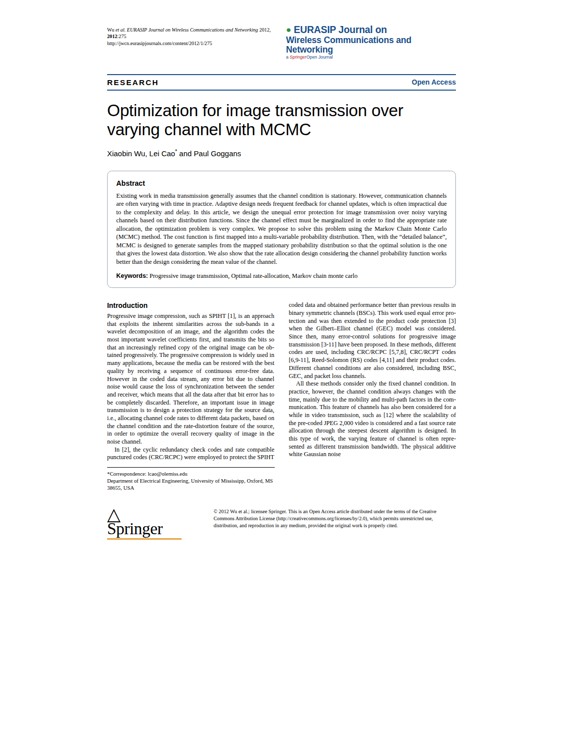Wu et al. EURASIP Journal on Wireless Communications and Networking 2012, 2012:275
http://jwcn.eurasipjournals.com/content/2012/1/275
● EURASIP Journal on
Wireless Communications and Networking
a Springer Open Journal
RESEARCH
Open Access
Optimization for image transmission over
varying channel with MCMC
Xiaobin Wu, Lei Cao* and Paul Goggans
Abstract
Existing work in media transmission generally assumes that the channel condition is stationary. However, communication channels are often varying with time in practice. Adaptive design needs frequent feedback for channel updates, which is often impractical due to the complexity and delay. In this article, we design the unequal error protection for image transmission over noisy varying channels based on their distribution functions. Since the channel effect must be marginalized in order to find the appropriate rate allocation, the optimization problem is very complex. We propose to solve this problem using the Markov Chain Monte Carlo (MCMC) method. The cost function is first mapped into a multi-variable probability distribution. Then, with the “detailed balance”, MCMC is designed to generate samples from the mapped stationary probability distribution so that the optimal solution is the one that gives the lowest data distortion. We also show that the rate allocation design considering the channel probability function works better than the design considering the mean value of the channel.
Keywords: Progressive image transmission, Optimal rate-allocation, Markov chain monte carlo
Introduction
Progressive image compression, such as SPIHT [1], is an approach that exploits the inherent similarities across the sub-bands in a wavelet decomposition of an image, and the algorithm codes the most important wavelet coefficients first, and transmits the bits so that an increasingly refined copy of the original image can be obtained progressively. The progressive compression is widely used in many applications, because the media can be restored with the best quality by receiving a sequence of continuous error-free data. However in the coded data stream, any error bit due to channel noise would cause the loss of synchronization between the sender and receiver, which means that all the data after that bit error has to be completely discarded. Therefore, an important issue in image transmission is to design a protection strategy for the source data, i.e., allocating channel code rates to different data packets, based on the channel condition and the rate-distortion feature of the source, in order to optimize the overall recovery quality of image in the noise channel.
In [2], the cyclic redundancy check codes and rate compatible punctured codes (CRC/RCPC) were employed to protect the SPIHT coded data and obtained performance better than previous results in binary symmetric channels (BSCs). This work used equal error protection and was then extended to the product code protection [3] when the Gilbert–Elliot channel (GEC) model was considered. Since then, many error-control solutions for progressive image transmission [3-11] have been proposed. In these methods, different codes are used, including CRC/RCPC [5,7,8], CRC/RCPT codes [6,9-11], Reed-Solomon (RS) codes [4,11] and their product codes. Different channel conditions are also considered, including BSC, GEC, and packet loss channels.
All these methods consider only the fixed channel condition. In practice, however, the channel condition always changes with the time, mainly due to the mobility and multi-path factors in the communication. This feature of channels has also been considered for a while in video transmission, such as [12] where the scalability of the pre-coded JPEG 2,000 video is considered and a fast source rate allocation through the steepest descent algorithm is designed. In this type of work, the varying feature of channel is often represented as different transmission bandwidth. The physical additive white Gaussian noise
*Correspondence: lcao@olemiss.edu
Department of Electrical Engineering, University of Mississipp, Oxford, MS 38655, USA
△ Springer
© 2012 Wu et al.; licensee Springer. This is an Open Access article distributed under the terms of the Creative Commons Attribution License (http://creativecommons.org/licenses/by/2.0), which permits unrestricted use, distribution, and reproduction in any medium, provided the original work is properly cited.